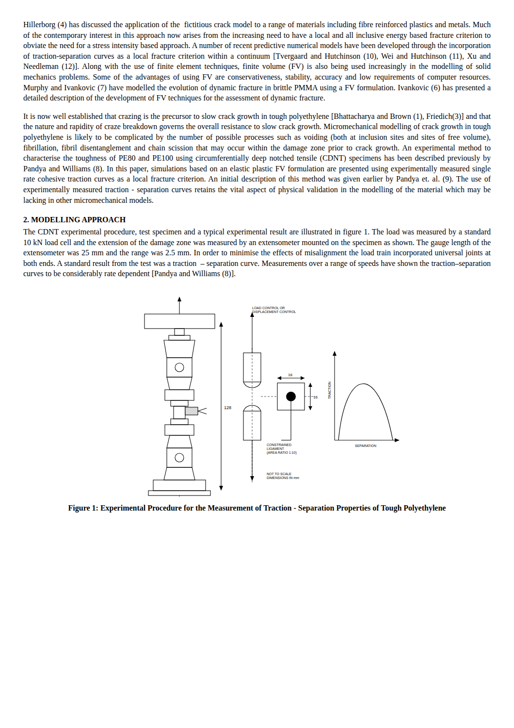Hillerborg (4) has discussed the application of the fictitious crack model to a range of materials including fibre reinforced plastics and metals. Much of the contemporary interest in this approach now arises from the increasing need to have a local and all inclusive energy based fracture criterion to obviate the need for a stress intensity based approach. A number of recent predictive numerical models have been developed through the incorporation of traction-separation curves as a local fracture criterion within a continuum [Tvergaard and Hutchinson (10), Wei and Hutchinson (11), Xu and Needleman (12)]. Along with the use of finite element techniques, finite volume (FV) is also being used increasingly in the modelling of solid mechanics problems. Some of the advantages of using FV are conservativeness, stability, accuracy and low requirements of computer resources. Murphy and Ivankovic (7) have modelled the evolution of dynamic fracture in brittle PMMA using a FV formulation. Ivankovic (6) has presented a detailed description of the development of FV techniques for the assessment of dynamic fracture.
It is now well established that crazing is the precursor to slow crack growth in tough polyethylene [Bhattacharya and Brown (1), Friedich(3)] and that the nature and rapidity of craze breakdown governs the overall resistance to slow crack growth. Micromechanical modelling of crack growth in tough polyethylene is likely to be complicated by the number of possible processes such as voiding (both at inclusion sites and sites of free volume), fibrillation, fibril disentanglement and chain scission that may occur within the damage zone prior to crack growth. An experimental method to characterise the toughness of PE80 and PE100 using circumferentially deep notched tensile (CDNT) specimens has been described previously by Pandya and Williams (8). In this paper, simulations based on an elastic plastic FV formulation are presented using experimentally measured single rate cohesive traction curves as a local fracture criterion. An initial description of this method was given earlier by Pandya et. al. (9). The use of experimentally measured traction - separation curves retains the vital aspect of physical validation in the modelling of the material which may be lacking in other micromechanical models.
2. MODELLING APPROACH
The CDNT experimental procedure, test specimen and a typical experimental result are illustrated in figure 1. The load was measured by a standard 10 kN load cell and the extension of the damage zone was measured by an extensometer mounted on the specimen as shown. The gauge length of the extensometer was 25 mm and the range was 2.5 mm. In order to minimise the effects of misalignment the load train incorporated universal joints at both ends. A standard result from the test was a traction – separation curve. Measurements over a range of speeds have shown the traction–separation curves to be considerably rate dependent [Pandya and Williams (8)].
128 16 16 LOAD CONTROL OR DISPLACEMENT CONTROL CONSTRAINED LIGAMENT (AREA RATIO 1:10) NOT TO SCALE DIMENSIONS IN mm TRACTION SEPARATION
Figure 1: Experimental Procedure for the Measurement of Traction - Separation Properties of Tough Polyethylene